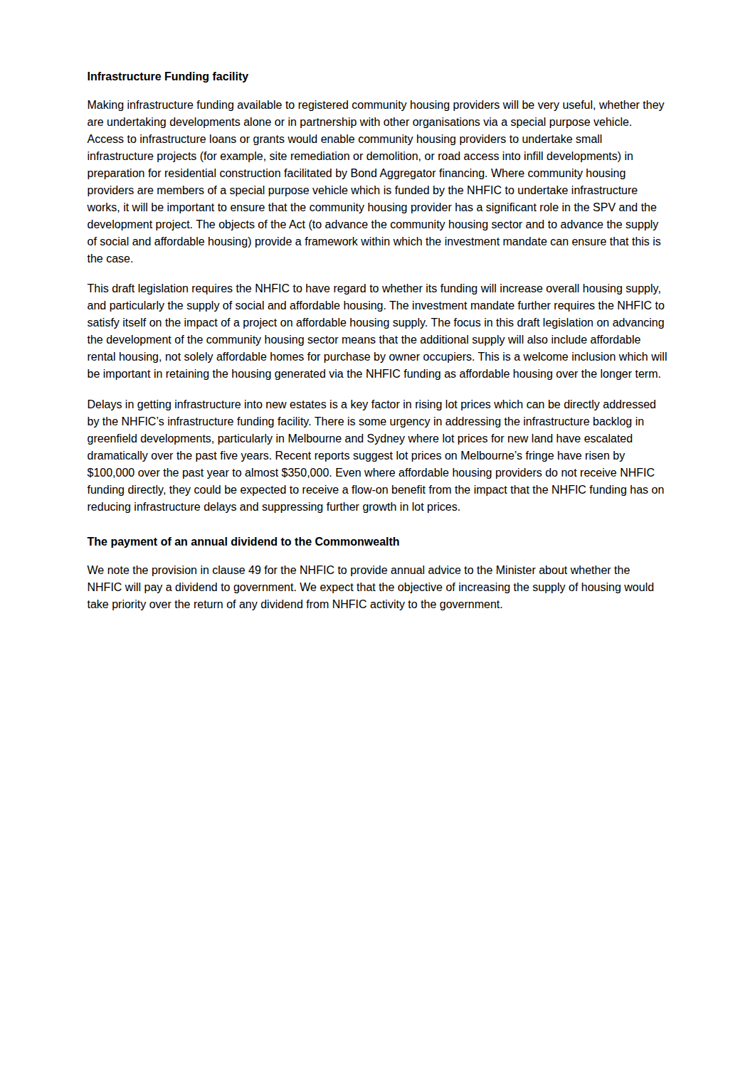Infrastructure Funding facility
Making infrastructure funding available to registered community housing providers will be very useful, whether they are undertaking developments alone or in partnership with other organisations via a special purpose vehicle. Access to infrastructure loans or grants would enable community housing providers to undertake small infrastructure projects (for example, site remediation or demolition, or road access into infill developments) in preparation for residential construction facilitated by Bond Aggregator financing. Where community housing providers are members of a special purpose vehicle which is funded by the NHFIC to undertake infrastructure works, it will be important to ensure that the community housing provider has a significant role in the SPV and the development project. The objects of the Act (to advance the community housing sector and to advance the supply of social and affordable housing) provide a framework within which the investment mandate can ensure that this is the case.
This draft legislation requires the NHFIC to have regard to whether its funding will increase overall housing supply, and particularly the supply of social and affordable housing. The investment mandate further requires the NHFIC to satisfy itself on the impact of a project on affordable housing supply. The focus in this draft legislation on advancing the development of the community housing sector means that the additional supply will also include affordable rental housing, not solely affordable homes for purchase by owner occupiers. This is a welcome inclusion which will be important in retaining the housing generated via the NHFIC funding as affordable housing over the longer term.
Delays in getting infrastructure into new estates is a key factor in rising lot prices which can be directly addressed by the NHFIC’s infrastructure funding facility. There is some urgency in addressing the infrastructure backlog in greenfield developments, particularly in Melbourne and Sydney where lot prices for new land have escalated dramatically over the past five years. Recent reports suggest lot prices on Melbourne’s fringe have risen by $100,000 over the past year to almost $350,000. Even where affordable housing providers do not receive NHFIC funding directly, they could be expected to receive a flow-on benefit from the impact that the NHFIC funding has on reducing infrastructure delays and suppressing further growth in lot prices.
The payment of an annual dividend to the Commonwealth
We note the provision in clause 49 for the NHFIC to provide annual advice to the Minister about whether the NHFIC will pay a dividend to government. We expect that the objective of increasing the supply of housing would take priority over the return of any dividend from NHFIC activity to the government.